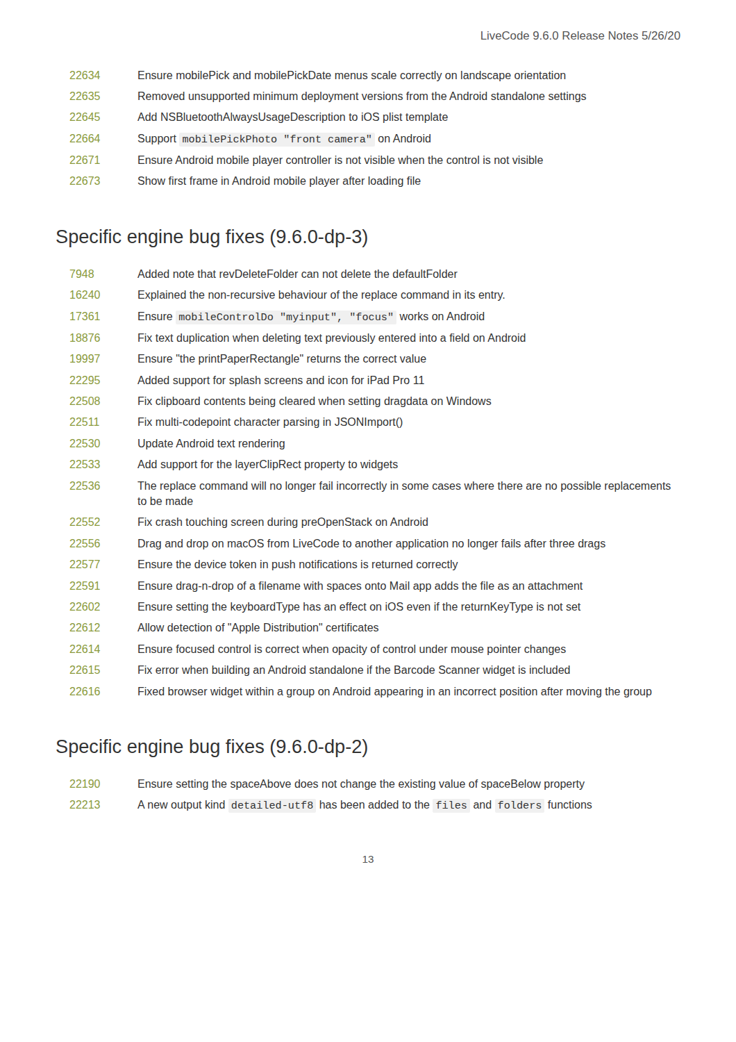LiveCode 9.6.0 Release Notes 5/26/20
| 22634 | Ensure mobilePick and mobilePickDate menus scale correctly on landscape orientation |
| 22635 | Removed unsupported minimum deployment versions from the Android standalone settings |
| 22645 | Add NSBluetoothAlwaysUsageDescription to iOS plist template |
| 22664 | Support mobilePickPhoto "front camera" on Android |
| 22671 | Ensure Android mobile player controller is not visible when the control is not visible |
| 22673 | Show first frame in Android mobile player after loading file |
Specific engine bug fixes (9.6.0-dp-3)
| 7948 | Added note that revDeleteFolder can not delete the defaultFolder |
| 16240 | Explained the non-recursive behaviour of the replace command in its entry. |
| 17361 | Ensure mobileControlDo "myinput", "focus" works on Android |
| 18876 | Fix text duplication when deleting text previously entered into a field on Android |
| 19997 | Ensure "the printPaperRectangle" returns the correct value |
| 22295 | Added support for splash screens and icon for iPad Pro 11 |
| 22508 | Fix clipboard contents being cleared when setting dragdata on Windows |
| 22511 | Fix multi-codepoint character parsing in JSONImport() |
| 22530 | Update Android text rendering |
| 22533 | Add support for the layerClipRect property to widgets |
| 22536 | The replace command will no longer fail incorrectly in some cases where there are no possible replacements to be made |
| 22552 | Fix crash touching screen during preOpenStack on Android |
| 22556 | Drag and drop on macOS from LiveCode to another application no longer fails after three drags |
| 22577 | Ensure the device token in push notifications is returned correctly |
| 22591 | Ensure drag-n-drop of a filename with spaces onto Mail app adds the file as an attachment |
| 22602 | Ensure setting the keyboardType has an effect on iOS even if the returnKeyType is not set |
| 22612 | Allow detection of "Apple Distribution" certificates |
| 22614 | Ensure focused control is correct when opacity of control under mouse pointer changes |
| 22615 | Fix error when building an Android standalone if the Barcode Scanner widget is included |
| 22616 | Fixed browser widget within a group on Android appearing in an incorrect position after moving the group |
Specific engine bug fixes (9.6.0-dp-2)
| 22190 | Ensure setting the spaceAbove does not change the existing value of spaceBelow property |
| 22213 | A new output kind detailed-utf8 has been added to the files and folders functions |
13